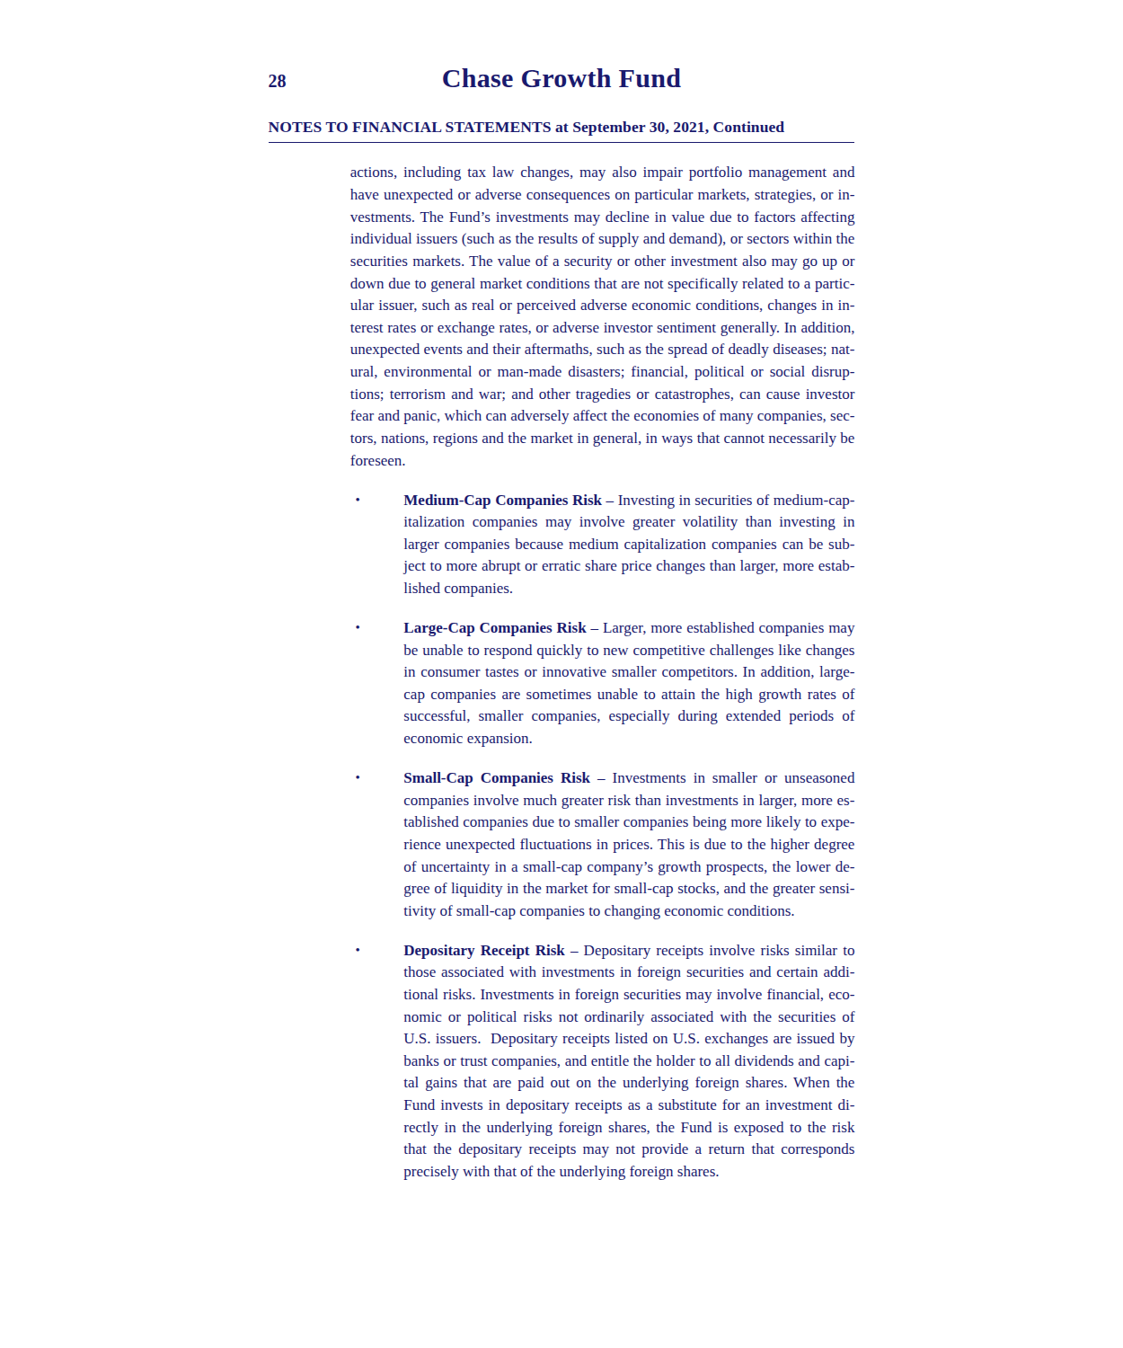28
Chase Growth Fund
NOTES TO FINANCIAL STATEMENTS at September 30, 2021, Continued
actions, including tax law changes, may also impair portfolio management and have unexpected or adverse consequences on particular markets, strategies, or investments. The Fund’s investments may decline in value due to factors affecting individual issuers (such as the results of supply and demand), or sectors within the securities markets. The value of a security or other investment also may go up or down due to general market conditions that are not specifically related to a particular issuer, such as real or perceived adverse economic conditions, changes in interest rates or exchange rates, or adverse investor sentiment generally. In addition, unexpected events and their aftermaths, such as the spread of deadly diseases; natural, environmental or man-made disasters; financial, political or social disruptions; terrorism and war; and other tragedies or catastrophes, can cause investor fear and panic, which can adversely affect the economies of many companies, sectors, nations, regions and the market in general, in ways that cannot necessarily be foreseen.
Medium-Cap Companies Risk – Investing in securities of medium-capitalization companies may involve greater volatility than investing in larger companies because medium capitalization companies can be subject to more abrupt or erratic share price changes than larger, more established companies.
Large-Cap Companies Risk – Larger, more established companies may be unable to respond quickly to new competitive challenges like changes in consumer tastes or innovative smaller competitors. In addition, large-cap companies are sometimes unable to attain the high growth rates of successful, smaller companies, especially during extended periods of economic expansion.
Small-Cap Companies Risk – Investments in smaller or unseasoned companies involve much greater risk than investments in larger, more established companies due to smaller companies being more likely to experience unexpected fluctuations in prices. This is due to the higher degree of uncertainty in a small-cap company’s growth prospects, the lower degree of liquidity in the market for small-cap stocks, and the greater sensitivity of small-cap companies to changing economic conditions.
Depositary Receipt Risk – Depositary receipts involve risks similar to those associated with investments in foreign securities and certain additional risks. Investments in foreign securities may involve financial, economic or political risks not ordinarily associated with the securities of U.S. issuers. Depositary receipts listed on U.S. exchanges are issued by banks or trust companies, and entitle the holder to all dividends and capital gains that are paid out on the underlying foreign shares. When the Fund invests in depositary receipts as a substitute for an investment directly in the underlying foreign shares, the Fund is exposed to the risk that the depositary receipts may not provide a return that corresponds precisely with that of the underlying foreign shares.